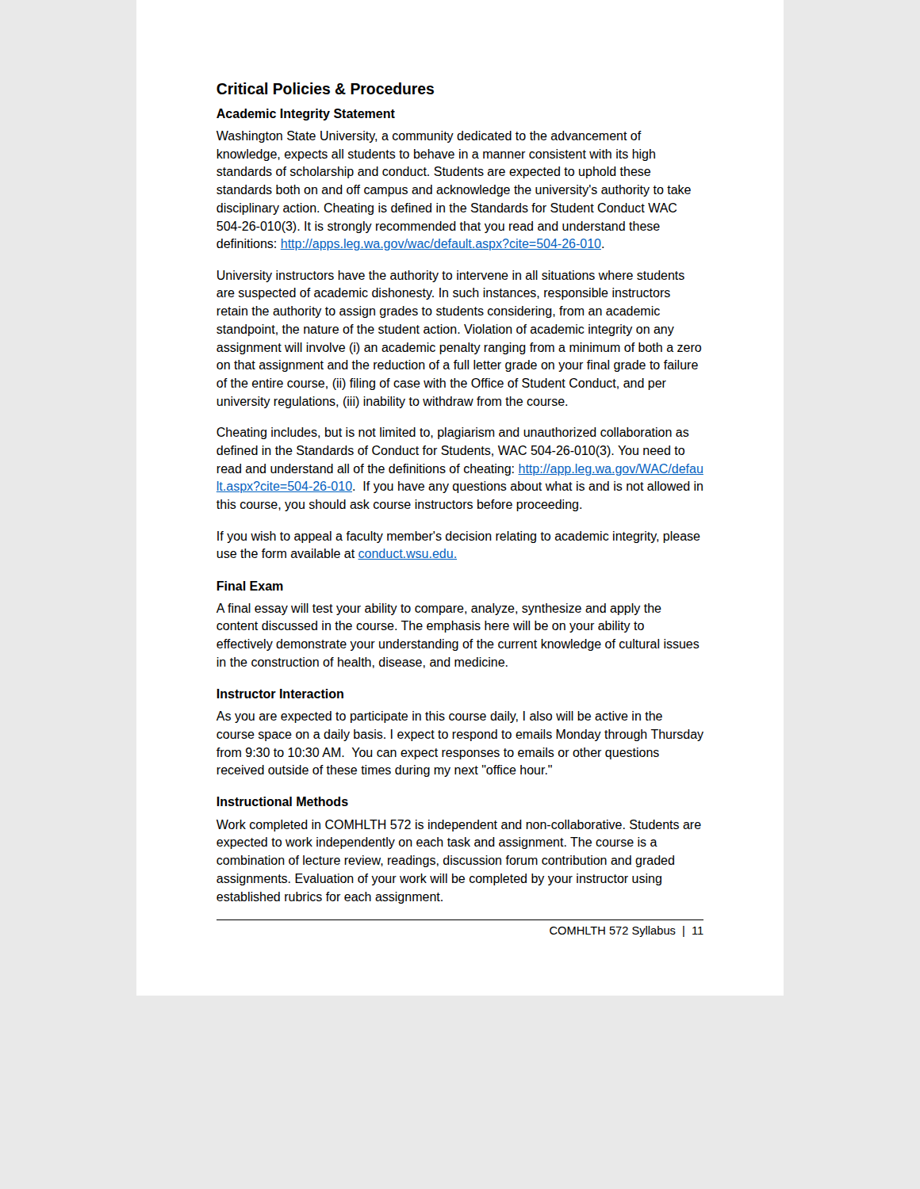Critical Policies & Procedures
Academic Integrity Statement
Washington State University, a community dedicated to the advancement of knowledge, expects all students to behave in a manner consistent with its high standards of scholarship and conduct. Students are expected to uphold these standards both on and off campus and acknowledge the university's authority to take disciplinary action. Cheating is defined in the Standards for Student Conduct WAC 504-26-010(3). It is strongly recommended that you read and understand these definitions: http://apps.leg.wa.gov/wac/default.aspx?cite=504-26-010.
University instructors have the authority to intervene in all situations where students are suspected of academic dishonesty. In such instances, responsible instructors retain the authority to assign grades to students considering, from an academic standpoint, the nature of the student action. Violation of academic integrity on any assignment will involve (i) an academic penalty ranging from a minimum of both a zero on that assignment and the reduction of a full letter grade on your final grade to failure of the entire course, (ii) filing of case with the Office of Student Conduct, and per university regulations, (iii) inability to withdraw from the course.
Cheating includes, but is not limited to, plagiarism and unauthorized collaboration as defined in the Standards of Conduct for Students, WAC 504-26-010(3). You need to read and understand all of the definitions of cheating: http://app.leg.wa.gov/WAC/default.aspx?cite=504-26-010. If you have any questions about what is and is not allowed in this course, you should ask course instructors before proceeding.
If you wish to appeal a faculty member's decision relating to academic integrity, please use the form available at conduct.wsu.edu.
Final Exam
A final essay will test your ability to compare, analyze, synthesize and apply the content discussed in the course. The emphasis here will be on your ability to effectively demonstrate your understanding of the current knowledge of cultural issues in the construction of health, disease, and medicine.
Instructor Interaction
As you are expected to participate in this course daily, I also will be active in the course space on a daily basis. I expect to respond to emails Monday through Thursday from 9:30 to 10:30 AM. You can expect responses to emails or other questions received outside of these times during my next "office hour."
Instructional Methods
Work completed in COMHLTH 572 is independent and non-collaborative. Students are expected to work independently on each task and assignment. The course is a combination of lecture review, readings, discussion forum contribution and graded assignments. Evaluation of your work will be completed by your instructor using established rubrics for each assignment.
COMHLTH 572 Syllabus | 11